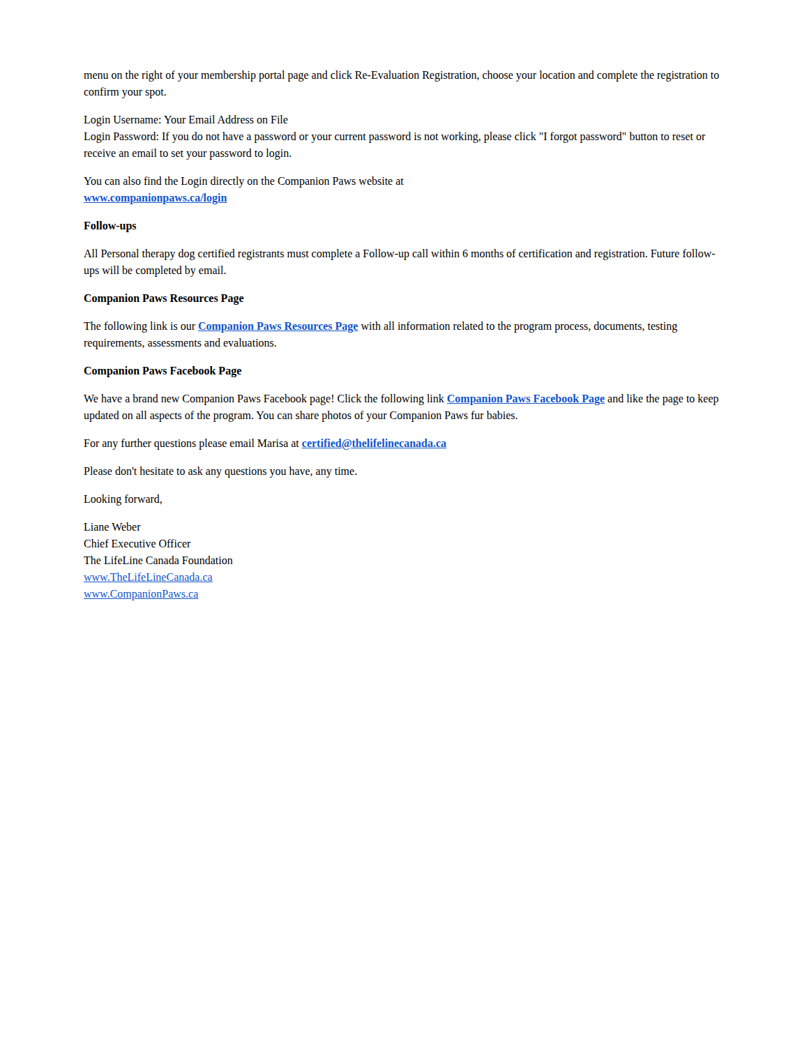menu on the right of your membership portal page and click Re-Evaluation Registration, choose your location and complete the registration to confirm your spot.
Login Username: Your Email Address on File
Login Password: If you do not have a password or your current password is not working, please click "I forgot password" button to reset or receive an email to set your password to login.
You can also find the Login directly on the Companion Paws website at
www.companionpaws.ca/login
Follow-ups
All Personal therapy dog certified registrants must complete a Follow-up call within 6 months of certification and registration. Future follow-ups will be completed by email.
Companion Paws Resources Page
The following link is our Companion Paws Resources Page with all information related to the program process, documents, testing requirements, assessments and evaluations.
Companion Paws Facebook Page
We have a brand new Companion Paws Facebook page! Click the following link Companion Paws Facebook Page and like the page to keep updated on all aspects of the program. You can share photos of your Companion Paws fur babies.
For any further questions please email Marisa at certified@thelifelinecanada.ca
Please don't hesitate to ask any questions you have, any time.
Looking forward,
Liane Weber
Chief Executive Officer
The LifeLine Canada Foundation
www.TheLifeLineCanada.ca
www.CompanionPaws.ca